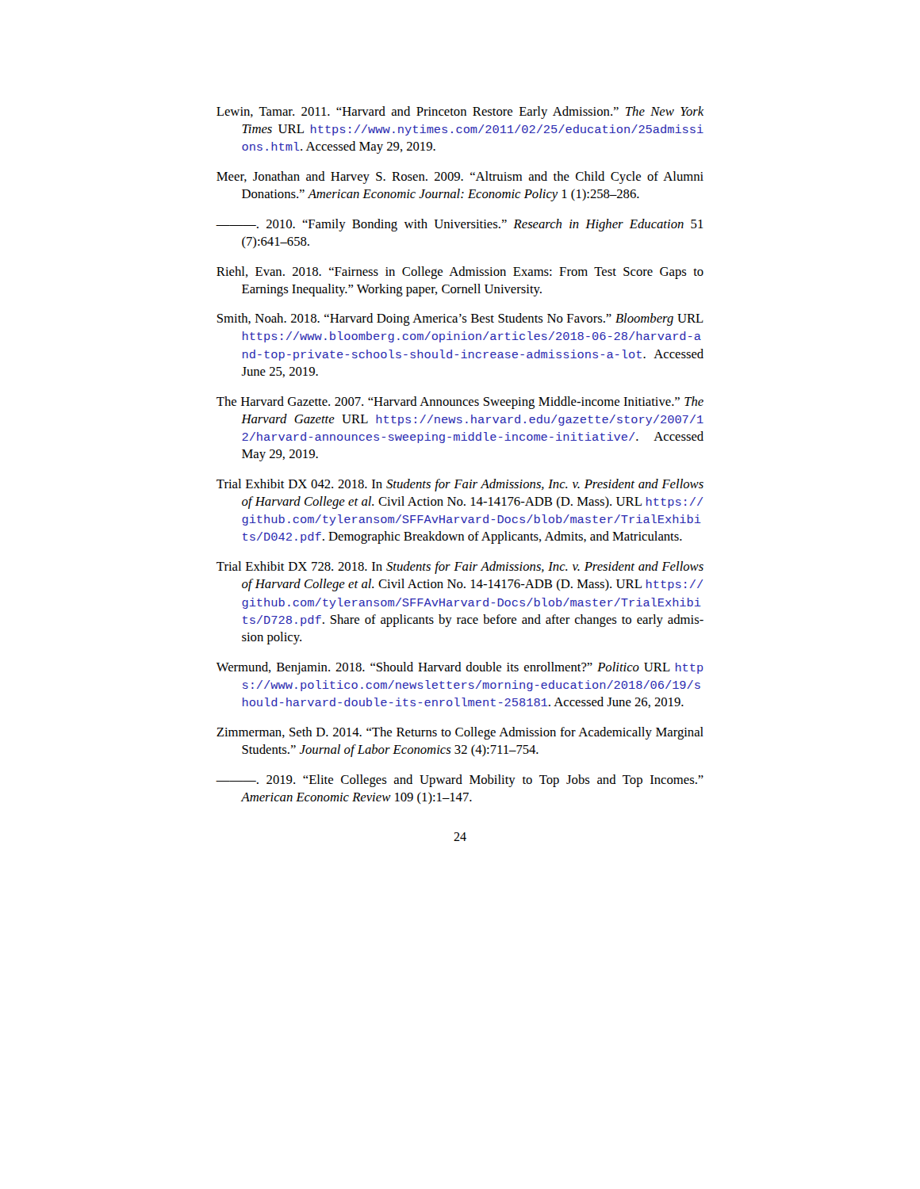Lewin, Tamar. 2011. “Harvard and Princeton Restore Early Admission.” The New York Times URL https://www.nytimes.com/2011/02/25/education/25admissions.html. Accessed May 29, 2019.
Meer, Jonathan and Harvey S. Rosen. 2009. “Altruism and the Child Cycle of Alumni Donations.” American Economic Journal: Economic Policy 1 (1):258–286.
———. 2010. “Family Bonding with Universities.” Research in Higher Education 51 (7):641–658.
Riehl, Evan. 2018. “Fairness in College Admission Exams: From Test Score Gaps to Earnings Inequality.” Working paper, Cornell University.
Smith, Noah. 2018. “Harvard Doing America’s Best Students No Favors.” Bloomberg URL https://www.bloomberg.com/opinion/articles/2018-06-28/harvard-and-top-private-schools-should-increase-admissions-a-lot. Accessed June 25, 2019.
The Harvard Gazette. 2007. “Harvard Announces Sweeping Middle-income Initiative.” The Harvard Gazette URL https://news.harvard.edu/gazette/story/2007/12/harvard-announces-sweeping-middle-income-initiative/. Accessed May 29, 2019.
Trial Exhibit DX 042. 2018. In Students for Fair Admissions, Inc. v. President and Fellows of Harvard College et al. Civil Action No. 14-14176-ADB (D. Mass). URL https://github.com/tyleransom/SFFAvHarvard-Docs/blob/master/TrialExhibits/D042.pdf. Demographic Breakdown of Applicants, Admits, and Matriculants.
Trial Exhibit DX 728. 2018. In Students for Fair Admissions, Inc. v. President and Fellows of Harvard College et al. Civil Action No. 14-14176-ADB (D. Mass). URL https://github.com/tyleransom/SFFAvHarvard-Docs/blob/master/TrialExhibits/D728.pdf. Share of applicants by race before and after changes to early admission policy.
Wermund, Benjamin. 2018. “Should Harvard double its enrollment?” Politico URL https://www.politico.com/newsletters/morning-education/2018/06/19/should-harvard-double-its-enrollment-258181. Accessed June 26, 2019.
Zimmerman, Seth D. 2014. “The Returns to College Admission for Academically Marginal Students.” Journal of Labor Economics 32 (4):711–754.
———. 2019. “Elite Colleges and Upward Mobility to Top Jobs and Top Incomes.” American Economic Review 109 (1):1–147.
24